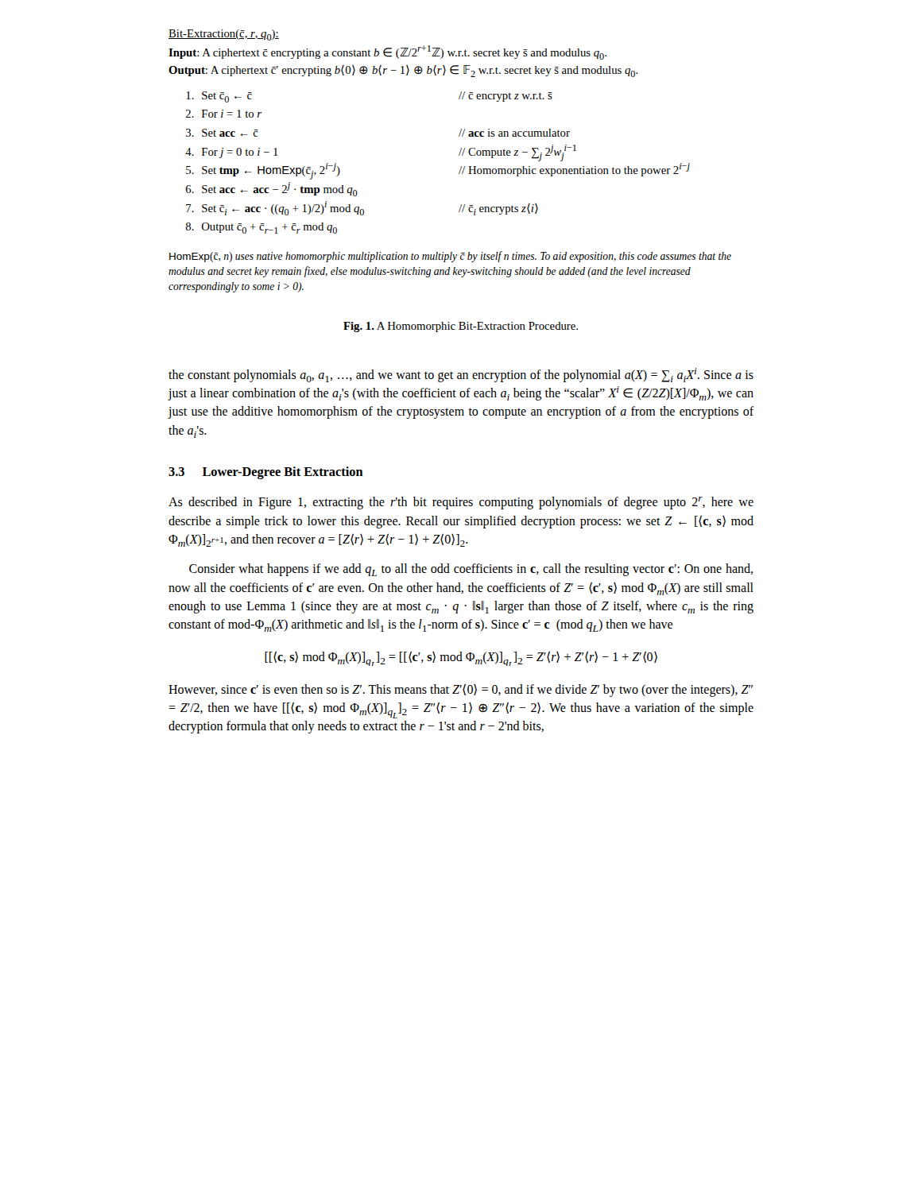Bit-Extraction(c̄, r, q0):
Input: A ciphertext c̄ encrypting a constant b ∈ (ℤ/2r+1ℤ) w.r.t. secret key s̄ and modulus q0.
Output: A ciphertext c̄′ encrypting b⟨0⟩ ⊕ b⟨r − 1⟩ ⊕ b⟨r⟩ ∈ 𝔽2 w.r.t. secret key s̄ and modulus q0.
| 1. | Set c̄ 0 ← c̄ | // c̄ encrypt z w.r.t. s̄ |
| 2. | For i = 1 to r | |
| 3. | Set acc ← c̄ | // acc is an accumulator |
| 4. | For j = 0 to i − 1 | // Compute z − ∑ j 2 j w j i −1 |
| 5. | Set tmp ← HomExp (c̄ j , 2 i − j ) | // Homomorphic exponentiation to the power 2 i − j |
| 6. | Set acc ← acc − 2 j · tmp mod q 0 | |
| 7. | Set c̄ i ← acc · (( q 0 + 1)/2) i mod q 0 | // c̄ i encrypts z ⟨ i ⟩ |
| 8. | Output c̄ 0 + c̄ r −1 + c̄ r mod q 0 | |
HomExp(c̄, n) uses native homomorphic multiplication to multiply c̄ by itself n times. To aid exposition, this code assumes that the modulus and secret key remain fixed, else modulus-switching and key-switching should be added (and the level increased correspondingly to some i > 0).
Fig. 1. A Homomorphic Bit-Extraction Procedure.
the constant polynomials a0, a1, …, and we want to get an encryption of the polynomial a(X) = ∑i aiXi. Since a is just a linear combination of the ai's (with the coefficient of each ai being the “scalar” Xi ∈ (Z/2Z)[X]/Φm), we can just use the additive homomorphism of the cryptosystem to compute an encryption of a from the encryptions of the ai's.
3.3 Lower-Degree Bit Extraction
As described in Figure 1, extracting the r'th bit requires computing polynomials of degree upto 2r, here we describe a simple trick to lower this degree. Recall our simplified decryption process: we set Z ← [⟨c, s⟩ mod Φm(X)]2r+1, and then recover a = [Z⟨r⟩ + Z⟨r − 1⟩ + Z⟨0⟩]2.
Consider what happens if we add qL to all the odd coefficients in c, call the resulting vector c′: On one hand, now all the coefficients of c′ are even. On the other hand, the coefficients of Z′ = ⟨c′, s⟩ mod Φm(X) are still small enough to use Lemma 1 (since they are at most cm · q · ‖s‖1 larger than those of Z itself, where cm is the ring constant of mod-Φm(X) arithmetic and ‖s‖1 is the l1-norm of s). Since c′ = c (mod qL) then we have
[[⟨c, s⟩ mod Φm(X)]qL]2 = [[⟨c′, s⟩ mod Φm(X)]qL]2 = Z′⟨r⟩ + Z′⟨r⟩ − 1 + Z′⟨0⟩
However, since c′ is even then so is Z′. This means that Z′⟨0⟩ = 0, and if we divide Z′ by two (over the integers), Z″ = Z′/2, then we have [[⟨c, s⟩ mod Φm(X)]qL]2 = Z″⟨r − 1⟩ ⊕ Z″⟨r − 2⟩. We thus have a variation of the simple decryption formula that only needs to extract the r − 1'st and r − 2'nd bits,